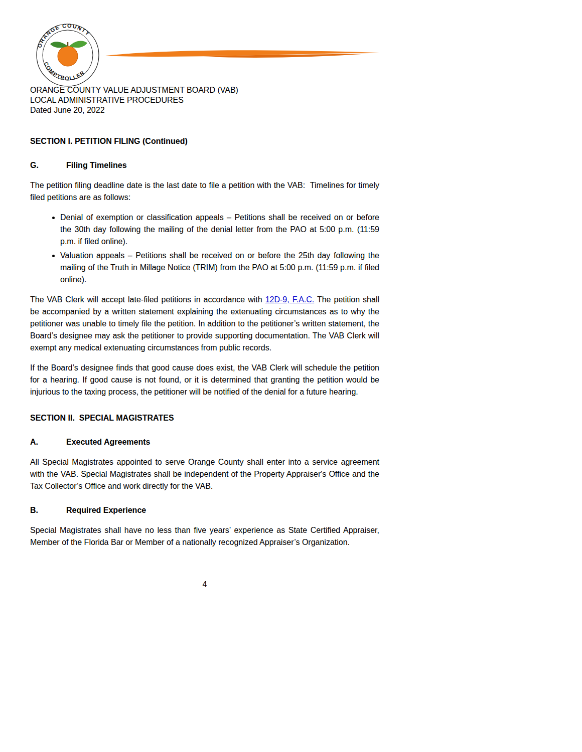ORANGE COUNTY COMPTROLLER
ORANGE COUNTY VALUE ADJUSTMENT BOARD (VAB)
LOCAL ADMINISTRATIVE PROCEDURES
Dated June 20, 2022
SECTION I. PETITION FILING (Continued)
G. Filing Timelines
The petition filing deadline date is the last date to file a petition with the VAB: Timelines for timely filed petitions are as follows:
Denial of exemption or classification appeals – Petitions shall be received on or before the 30th day following the mailing of the denial letter from the PAO at 5:00 p.m. (11:59 p.m. if filed online).
Valuation appeals – Petitions shall be received on or before the 25th day following the mailing of the Truth in Millage Notice (TRIM) from the PAO at 5:00 p.m. (11:59 p.m. if filed online).
The VAB Clerk will accept late-filed petitions in accordance with 12D-9, F.A.C. The petition shall be accompanied by a written statement explaining the extenuating circumstances as to why the petitioner was unable to timely file the petition. In addition to the petitioner’s written statement, the Board’s designee may ask the petitioner to provide supporting documentation. The VAB Clerk will exempt any medical extenuating circumstances from public records.
If the Board’s designee finds that good cause does exist, the VAB Clerk will schedule the petition for a hearing. If good cause is not found, or it is determined that granting the petition would be injurious to the taxing process, the petitioner will be notified of the denial for a future hearing.
SECTION II. SPECIAL MAGISTRATES
A. Executed Agreements
All Special Magistrates appointed to serve Orange County shall enter into a service agreement with the VAB. Special Magistrates shall be independent of the Property Appraiser's Office and the Tax Collector’s Office and work directly for the VAB.
B. Required Experience
Special Magistrates shall have no less than five years’ experience as State Certified Appraiser, Member of the Florida Bar or Member of a nationally recognized Appraiser’s Organization.
4